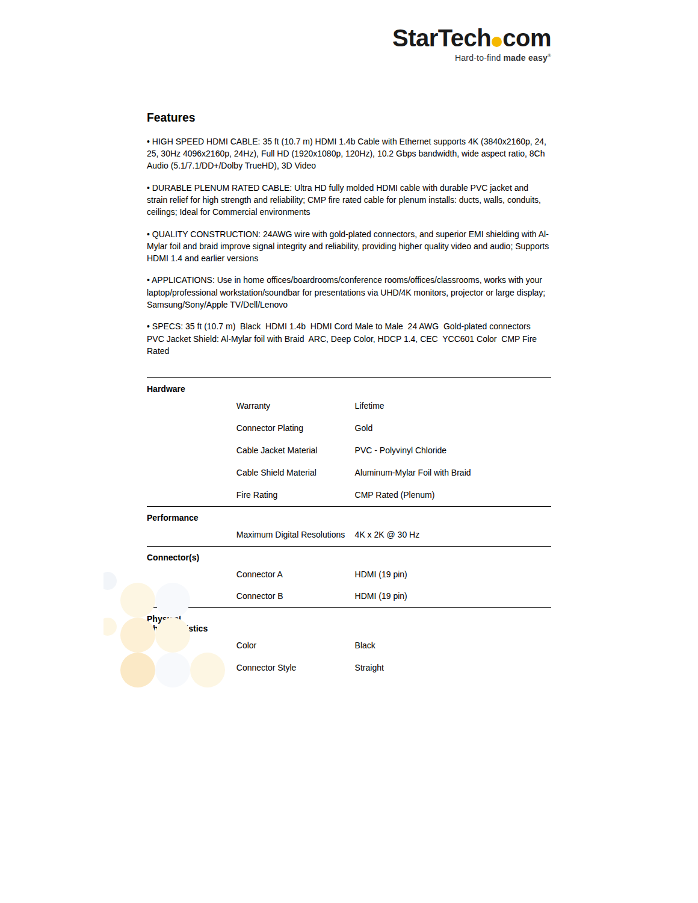StarTech com
Hard-to-find made easy®
Features
• HIGH SPEED HDMI CABLE: 35 ft (10.7 m) HDMI 1.4b Cable with Ethernet supports 4K (3840x2160p, 24, 25, 30Hz 4096x2160p, 24Hz), Full HD (1920x1080p, 120Hz), 10.2 Gbps bandwidth, wide aspect ratio, 8Ch Audio (5.1/7.1/DD+/Dolby TrueHD), 3D Video
• DURABLE PLENUM RATED CABLE: Ultra HD fully molded HDMI cable with durable PVC jacket and strain relief for high strength and reliability; CMP fire rated cable for plenum installs: ducts, walls, conduits, ceilings; Ideal for Commercial environments
• QUALITY CONSTRUCTION: 24AWG wire with gold-plated connectors, and superior EMI shielding with Al-Mylar foil and braid improve signal integrity and reliability, providing higher quality video and audio; Supports HDMI 1.4 and earlier versions
• APPLICATIONS: Use in home offices/boardrooms/conference rooms/offices/classrooms, works with your laptop/professional workstation/soundbar for presentations via UHD/4K monitors, projector or large display; Samsung/Sony/Apple TV/Dell/Lenovo
• SPECS: 35 ft (10.7 m) Black HDMI 1.4b HDMI Cord Male to Male 24 AWG Gold-plated connectors PVC Jacket Shield: Al-Mylar foil with Braid ARC, Deep Color, HDCP 1.4, CEC YCC601 Color CMP Fire Rated
| Hardware | | |
| | Warranty | Lifetime |
| | Connector Plating | Gold |
| | Cable Jacket Material | PVC - Polyvinyl Chloride |
| | Cable Shield Material | Aluminum-Mylar Foil with Braid |
| | Fire Rating | CMP Rated (Plenum) |
| Performance | | |
| | Maximum Digital Resolutions | 4K x 2K @ 30 Hz |
| Connector(s) | | |
| | Connector A | HDMI (19 pin) |
| | Connector B | HDMI (19 pin) |
| Physical Characteristics | | |
| | Color | Black |
| | Connector Style | Straight |